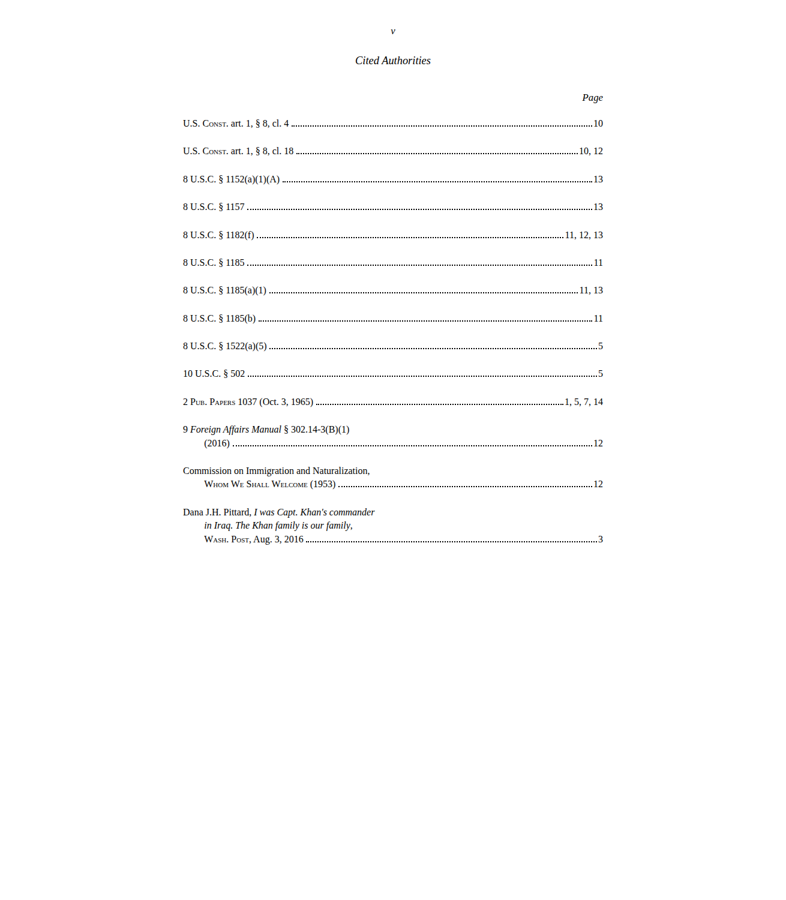v
Cited Authorities
Page
U.S. Const. art. 1, § 8, cl. 4 10
U.S. Const. art. 1, § 8, cl. 18 10, 12
8 U.S.C. § 1152(a)(1)(A) 13
8 U.S.C. § 1157 13
8 U.S.C. § 1182(f) 11, 12, 13
8 U.S.C. § 1185 11
8 U.S.C. § 1185(a)(1) 11, 13
8 U.S.C. § 1185(b) 11
8 U.S.C. § 1522(a)(5) 5
10 U.S.C. § 502 5
2 Pub. Papers 1037 (Oct. 3, 1965) 1, 5, 7, 14
9 Foreign Affairs Manual § 302.14-3(B)(1)
(2016) 12
Commission on Immigration and Naturalization,
Whom We Shall Welcome (1953) 12
Dana J.H. Pittard, I was Capt. Khan's commander
in Iraq. The Khan family is our family,
Wash. Post, Aug. 3, 2016 3